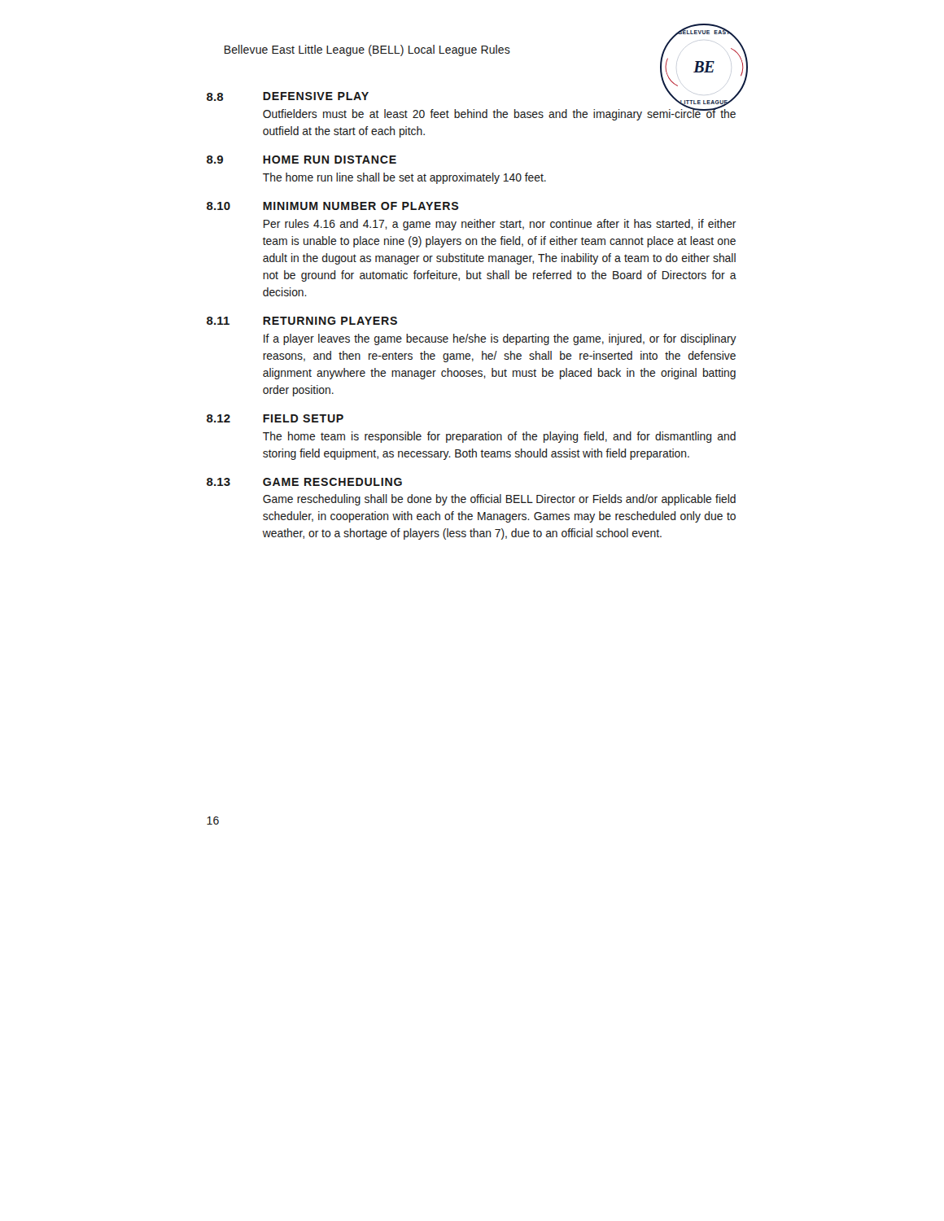Bellevue East Little League (BELL) Local League Rules
BELLEVUE EAST
LITTLE LEAGUE
BE
8.8
DEFENSIVE PLAY
Outfielders must be at least 20 feet behind the bases and the imaginary semi-circle of the outfield at the start of each pitch.
8.9
HOME RUN DISTANCE
The home run line shall be set at approximately 140 feet.
8.10
MINIMUM NUMBER OF PLAYERS
Per rules 4.16 and 4.17, a game may neither start, nor continue after it has started, if either team is unable to place nine (9) players on the field, of if either team cannot place at least one adult in the dugout as manager or substitute manager, The inability of a team to do either shall not be ground for automatic forfeiture, but shall be referred to the Board of Directors for a decision.
8.11
RETURNING PLAYERS
If a player leaves the game because he/she is departing the game, injured, or for disciplinary reasons, and then re-enters the game, he/ she shall be re-inserted into the defensive alignment anywhere the manager chooses, but must be placed back in the original batting order position.
8.12
FIELD SETUP
The home team is responsible for preparation of the playing field, and for dismantling and storing field equipment, as necessary. Both teams should assist with field preparation.
8.13
GAME RESCHEDULING
Game rescheduling shall be done by the official BELL Director or Fields and/or applicable field scheduler, in cooperation with each of the Managers. Games may be rescheduled only due to weather, or to a shortage of players (less than 7), due to an official school event.
16